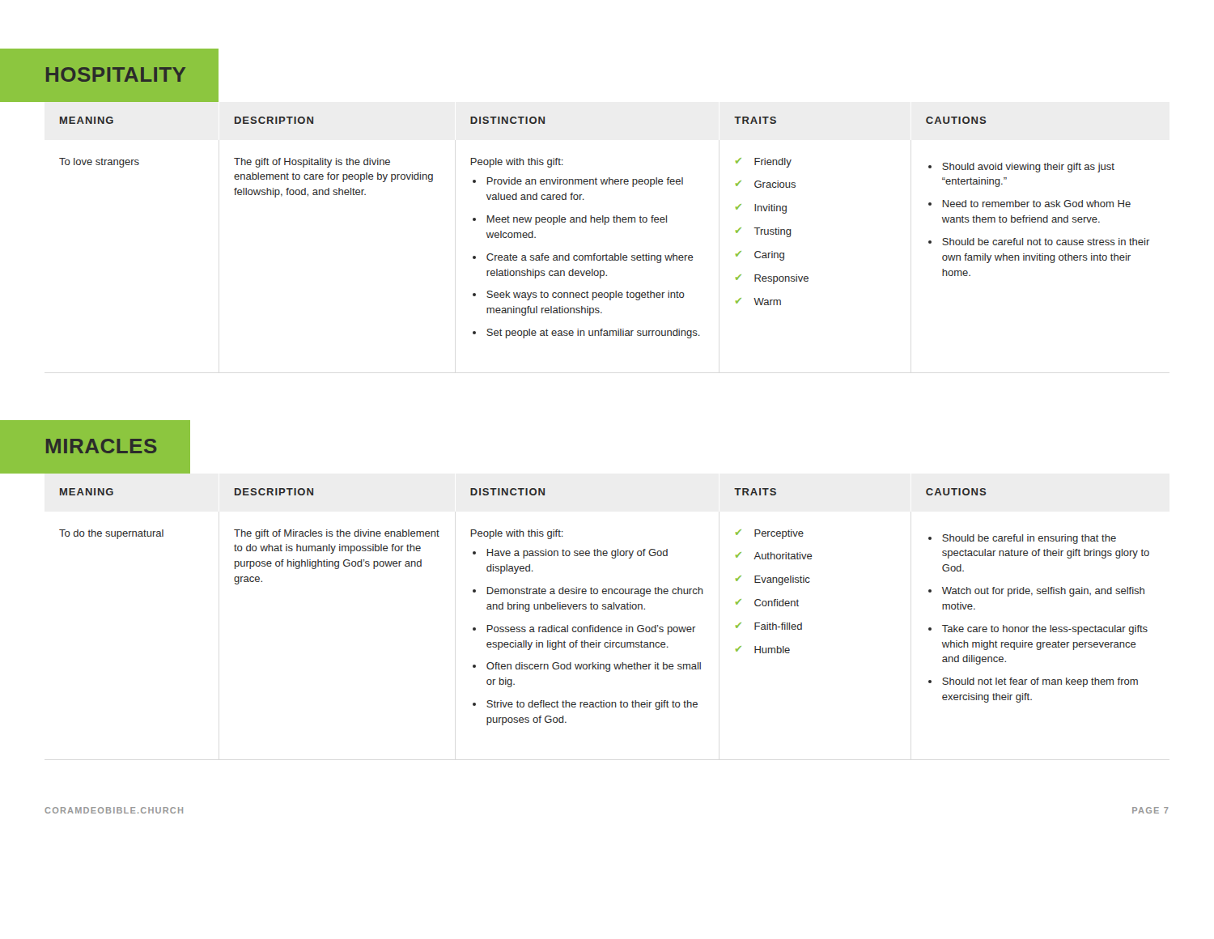HOSPITALITY
| MEANING | DESCRIPTION | DISTINCTION | TRAITS | CAUTIONS |
| --- | --- | --- | --- | --- |
| To love strangers | The gift of Hospitality is the divine enablement to care for people by providing fellowship, food, and shelter. | People with this gift: Provide an environment where people feel valued and cared for. Meet new people and help them to feel welcomed. Create a safe and comfortable setting where relationships can develop. Seek ways to connect people together into meaningful relationships. Set people at ease in unfamiliar surroundings. | Friendly Gracious Inviting Trusting Caring Responsive Warm | Should avoid viewing their gift as just “entertaining.” Need to remember to ask God whom He wants them to befriend and serve. Should be careful not to cause stress in their own family when inviting others into their home. |
MIRACLES
| MEANING | DESCRIPTION | DISTINCTION | TRAITS | CAUTIONS |
| --- | --- | --- | --- | --- |
| To do the supernatural | The gift of Miracles is the divine enablement to do what is humanly impossible for the purpose of highlighting God’s power and grace. | People with this gift: Have a passion to see the glory of God displayed. Demonstrate a desire to encourage the church and bring unbelievers to salvation. Possess a radical confidence in God’s power especially in light of their circumstance. Often discern God working whether it be small or big. Strive to deflect the reaction to their gift to the purposes of God. | Perceptive Authoritative Evangelistic Confident Faith-filled Humble | Should be careful in ensuring that the spectacular nature of their gift brings glory to God. Watch out for pride, selfish gain, and selfish motive. Take care to honor the less-spectacular gifts which might require greater perseverance and diligence. Should not let fear of man keep them from exercising their gift. |
CORAMDEOBIBLE.CHURCH PAGE 7